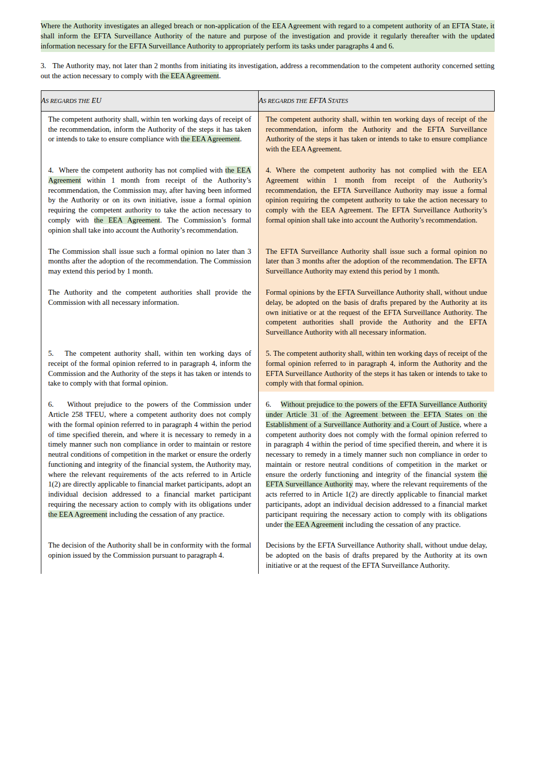Where the Authority investigates an alleged breach or non-application of the EEA Agreement with regard to a competent authority of an EFTA State, it shall inform the EFTA Surveillance Authority of the nature and purpose of the investigation and provide it regularly thereafter with the updated information necessary for the EFTA Surveillance Authority to appropriately perform its tasks under paragraphs 4 and 6.
3. The Authority may, not later than 2 months from initiating its investigation, address a recommendation to the competent authority concerned setting out the action necessary to comply with the EEA Agreement.
| A S REGARDS THE EU | A S REGARDS THE EFTA S TATES |
| The competent authority shall, within ten working days of receipt of the recommendation, inform the Authority of the steps it has taken or intends to take to ensure compliance with the EEA Agreement . | The competent authority shall, within ten working days of receipt of the recommendation, inform the Authority and the EFTA Surveillance Authority of the steps it has taken or intends to take to ensure compliance with the EEA Agreement. |
| 4. Where the competent authority has not complied with the EEA Agreement within 1 month from receipt of the Authority’s recommendation, the Commission may, after having been informed by the Authority or on its own initiative, issue a formal opinion requiring the competent authority to take the action necessary to comply with the EEA Agreement . The Commission’s formal opinion shall take into account the Authority’s recommendation. | 4. Where the competent authority has not complied with the EEA Agreement within 1 month from receipt of the Authority’s recommendation, the EFTA Surveillance Authority may issue a formal opinion requiring the competent authority to take the action necessary to comply with the EEA Agreement. The EFTA Surveillance Authority’s formal opinion shall take into account the Authority’s recommendation. |
| The Commission shall issue such a formal opinion no later than 3 months after the adoption of the recommendation. The Commission may extend this period by 1 month. | The EFTA Surveillance Authority shall issue such a formal opinion no later than 3 months after the adoption of the recommendation. The EFTA Surveillance Authority may extend this period by 1 month. |
| The Authority and the competent authorities shall provide the Commission with all necessary information. | Formal opinions by the EFTA Surveillance Authority shall, without undue delay, be adopted on the basis of drafts prepared by the Authority at its own initiative or at the request of the EFTA Surveillance Authority. The competent authorities shall provide the Authority and the EFTA Surveillance Authority with all necessary information. |
| 5. The competent authority shall, within ten working days of receipt of the formal opinion referred to in paragraph 4, inform the Commission and the Authority of the steps it has taken or intends to take to comply with that formal opinion. | 5. The competent authority shall, within ten working days of receipt of the formal opinion referred to in paragraph 4, inform the Authority and the EFTA Surveillance Authority of the steps it has taken or intends to take to comply with that formal opinion. |
| 6. Without prejudice to the powers of the Commission under Article 258 TFEU, where a competent authority does not comply with the formal opinion referred to in paragraph 4 within the period of time specified therein, and where it is necessary to remedy in a timely manner such non compliance in order to maintain or restore neutral conditions of competition in the market or ensure the orderly functioning and integrity of the financial system, the Authority may, where the relevant requirements of the acts referred to in Article 1(2) are directly applicable to financial market participants, adopt an individual decision addressed to a financial market participant requiring the necessary action to comply with its obligations under the EEA Agreement including the cessation of any practice. | 6. Without prejudice to the powers of the EFTA Surveillance Authority under Article 31 of the Agreement between the EFTA States on the Establishment of a Surveillance Authority and a Court of Justice , where a competent authority does not comply with the formal opinion referred to in paragraph 4 within the period of time specified therein, and where it is necessary to remedy in a timely manner such non compliance in order to maintain or restore neutral conditions of competition in the market or ensure the orderly functioning and integrity of the financial system the EFTA Surveillance Authority may, where the relevant requirements of the acts referred to in Article 1(2) are directly applicable to financial market participants, adopt an individual decision addressed to a financial market participant requiring the necessary action to comply with its obligations under the EEA Agreement including the cessation of any practice. |
| The decision of the Authority shall be in conformity with the formal opinion issued by the Commission pursuant to paragraph 4. | Decisions by the EFTA Surveillance Authority shall, without undue delay, be adopted on the basis of drafts prepared by the Authority at its own initiative or at the request of the EFTA Surveillance Authority. |